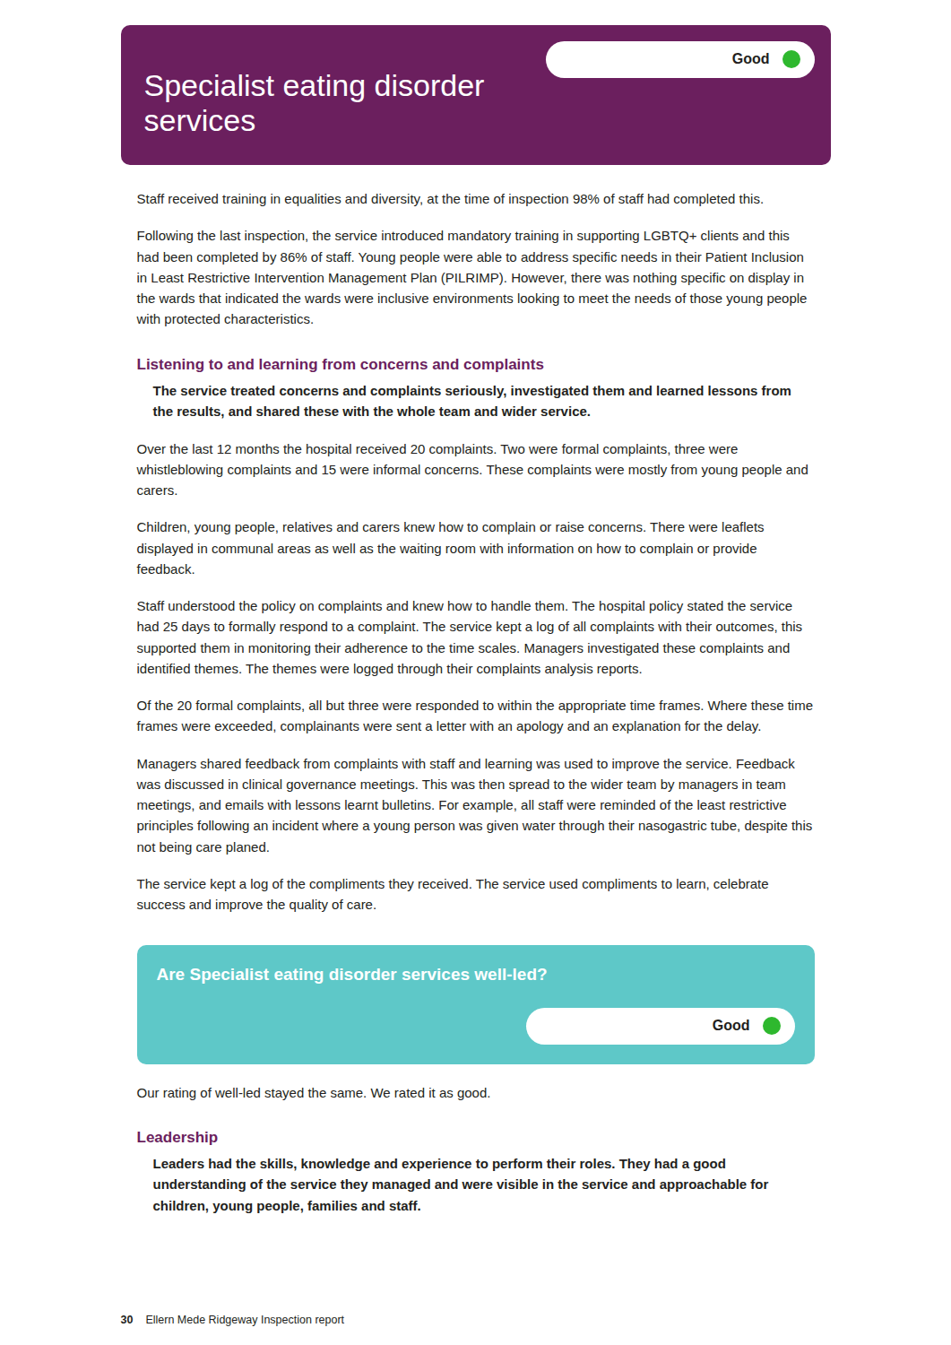Good
Specialist eating disorder
services
Staff received training in equalities and diversity, at the time of inspection 98% of staff had completed this.
Following the last inspection, the service introduced mandatory training in supporting LGBTQ+ clients and this had been completed by 86% of staff. Young people were able to address specific needs in their Patient Inclusion in Least Restrictive Intervention Management Plan (PILRIMP). However, there was nothing specific on display in the wards that indicated the wards were inclusive environments looking to meet the needs of those young people with protected characteristics.
Listening to and learning from concerns and complaints
The service treated concerns and complaints seriously, investigated them and learned lessons from the results, and shared these with the whole team and wider service.
Over the last 12 months the hospital received 20 complaints. Two were formal complaints, three were whistleblowing complaints and 15 were informal concerns. These complaints were mostly from young people and carers.
Children, young people, relatives and carers knew how to complain or raise concerns. There were leaflets displayed in communal areas as well as the waiting room with information on how to complain or provide feedback.
Staff understood the policy on complaints and knew how to handle them. The hospital policy stated the service had 25 days to formally respond to a complaint. The service kept a log of all complaints with their outcomes, this supported them in monitoring their adherence to the time scales. Managers investigated these complaints and identified themes. The themes were logged through their complaints analysis reports.
Of the 20 formal complaints, all but three were responded to within the appropriate time frames. Where these time frames were exceeded, complainants were sent a letter with an apology and an explanation for the delay.
Managers shared feedback from complaints with staff and learning was used to improve the service. Feedback was discussed in clinical governance meetings. This was then spread to the wider team by managers in team meetings, and emails with lessons learnt bulletins. For example, all staff were reminded of the least restrictive principles following an incident where a young person was given water through their nasogastric tube, despite this not being care planed.
The service kept a log of the compliments they received. The service used compliments to learn, celebrate success and improve the quality of care.
Are Specialist eating disorder services well-led?
Good
Our rating of well-led stayed the same. We rated it as good.
Leadership
Leaders had the skills, knowledge and experience to perform their roles. They had a good understanding of the service they managed and were visible in the service and approachable for children, young people, families and staff.
30 Ellern Mede Ridgeway Inspection report